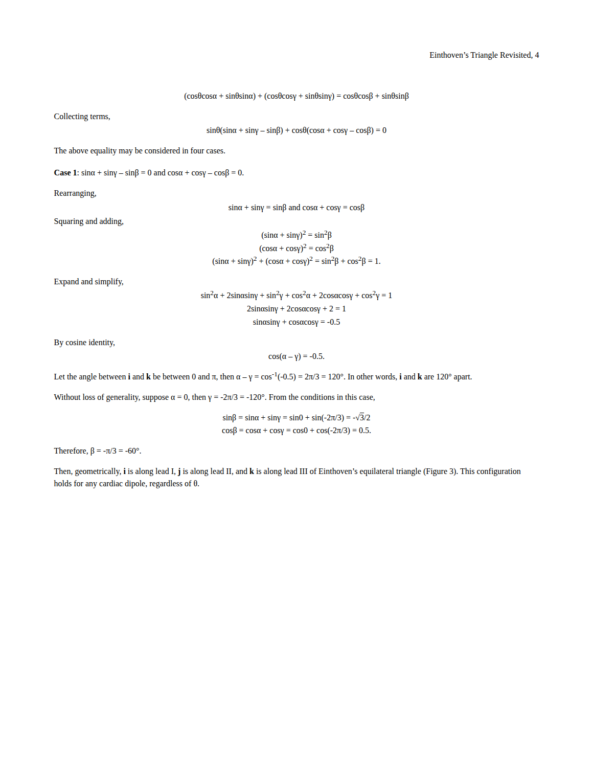Einthoven’s Triangle Revisited, 4
(cosθcosα + sinθsinα) + (cosθcosγ + sinθsinγ) = cosθcosβ + sinθsinβ
Collecting terms,
sinθ(sinα + sinγ – sinβ) + cosθ(cosα + cosγ – cosβ) = 0
The above equality may be considered in four cases.
Case 1: sinα + sinγ – sinβ = 0 and cosα + cosγ – cosβ = 0.
Rearranging,
sinα + sinγ = sinβ and cosα + cosγ = cosβ
Squaring and adding,
(sinα + sinγ)2 = sin2β
(cosα + cosγ)2 = cos2β
(sinα + sinγ)2 + (cosα + cosγ)2 = sin2β + cos2β = 1.
Expand and simplify,
sin2α + 2sinαsinγ + sin2γ + cos2α + 2cosαcosγ + cos2γ = 1
2sinαsinγ + 2cosαcosγ + 2 = 1
sinαsinγ + cosαcosγ = -0.5
By cosine identity,
cos(α – γ) = -0.5.
Let the angle between i and k be between 0 and π, then α – γ = cos-1(-0.5) = 2π/3 = 120°. In other words, i and k are 120° apart.
Without loss of generality, suppose α = 0, then γ = -2π/3 = -120°. From the conditions in this case,
sinβ = sinα + sinγ = sin0 + sin(-2π/3) = -√3/2
cosβ = cosα + cosγ = cos0 + cos(-2π/3) = 0.5.
Therefore, β = -π/3 = -60°.
Then, geometrically, i is along lead I, j is along lead II, and k is along lead III of Einthoven’s equilateral triangle (Figure 3). This configuration holds for any cardiac dipole, regardless of θ.